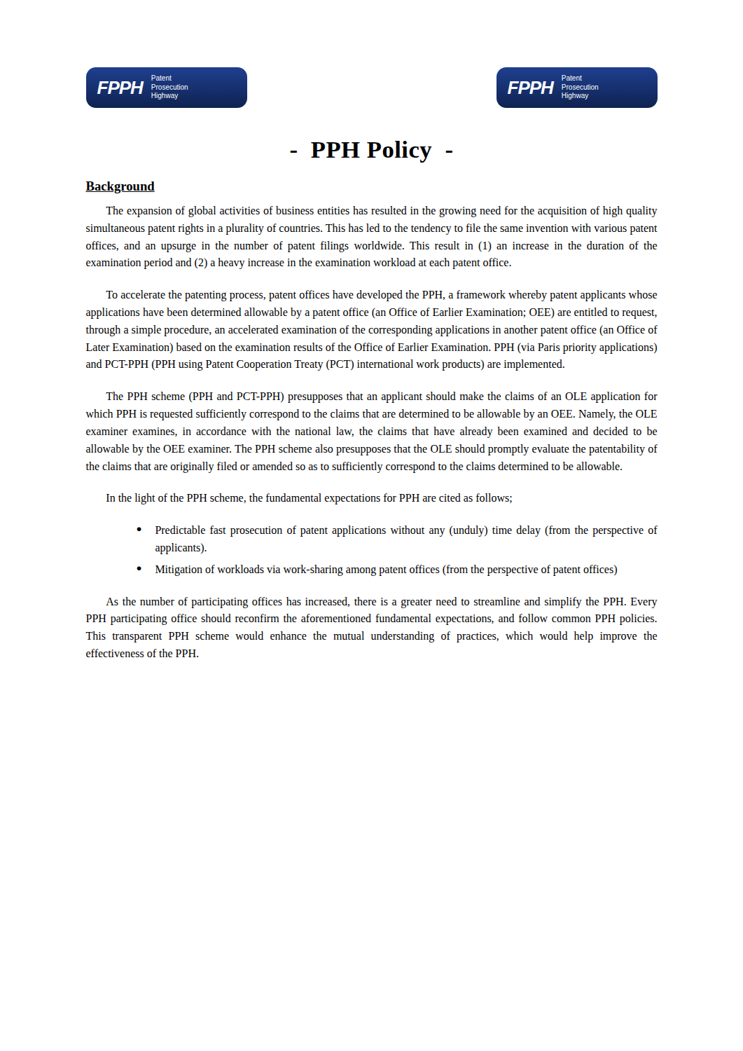FPPH Patent
Prosecution
Highway
FPPH Patent
Prosecution
Highway
- PPH Policy -
Background
The expansion of global activities of business entities has resulted in the growing need for the acquisition of high quality simultaneous patent rights in a plurality of countries. This has led to the tendency to file the same invention with various patent offices, and an upsurge in the number of patent filings worldwide. This result in (1) an increase in the duration of the examination period and (2) a heavy increase in the examination workload at each patent office.
To accelerate the patenting process, patent offices have developed the PPH, a framework whereby patent applicants whose applications have been determined allowable by a patent office (an Office of Earlier Examination; OEE) are entitled to request, through a simple procedure, an accelerated examination of the corresponding applications in another patent office (an Office of Later Examination) based on the examination results of the Office of Earlier Examination. PPH (via Paris priority applications) and PCT-PPH (PPH using Patent Cooperation Treaty (PCT) international work products) are implemented.
The PPH scheme (PPH and PCT-PPH) presupposes that an applicant should make the claims of an OLE application for which PPH is requested sufficiently correspond to the claims that are determined to be allowable by an OEE. Namely, the OLE examiner examines, in accordance with the national law, the claims that have already been examined and decided to be allowable by the OEE examiner. The PPH scheme also presupposes that the OLE should promptly evaluate the patentability of the claims that are originally filed or amended so as to sufficiently correspond to the claims determined to be allowable.
In the light of the PPH scheme, the fundamental expectations for PPH are cited as follows;
Predictable fast prosecution of patent applications without any (unduly) time delay (from the perspective of applicants).
Mitigation of workloads via work-sharing among patent offices (from the perspective of patent offices)
As the number of participating offices has increased, there is a greater need to streamline and simplify the PPH. Every PPH participating office should reconfirm the aforementioned fundamental expectations, and follow common PPH policies. This transparent PPH scheme would enhance the mutual understanding of practices, which would help improve the effectiveness of the PPH.